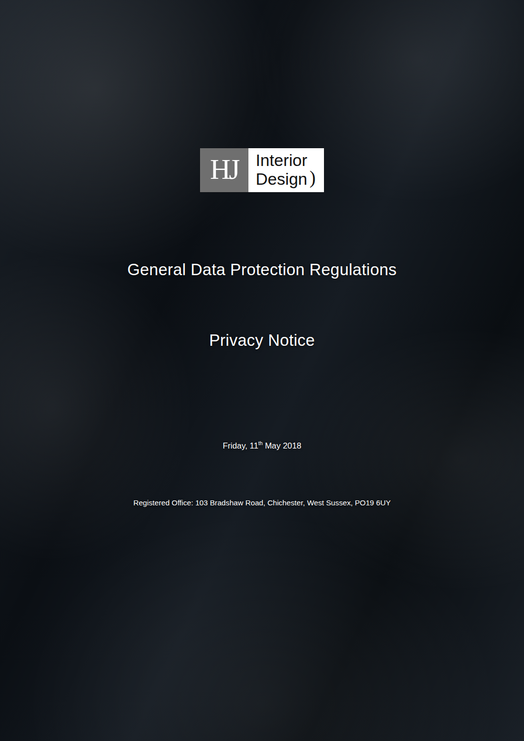HJ
Interior Design)
General Data Protection Regulations
Privacy Notice
Friday, 11th May 2018
Registered Office: 103 Bradshaw Road, Chichester, West Sussex, PO19 6UY